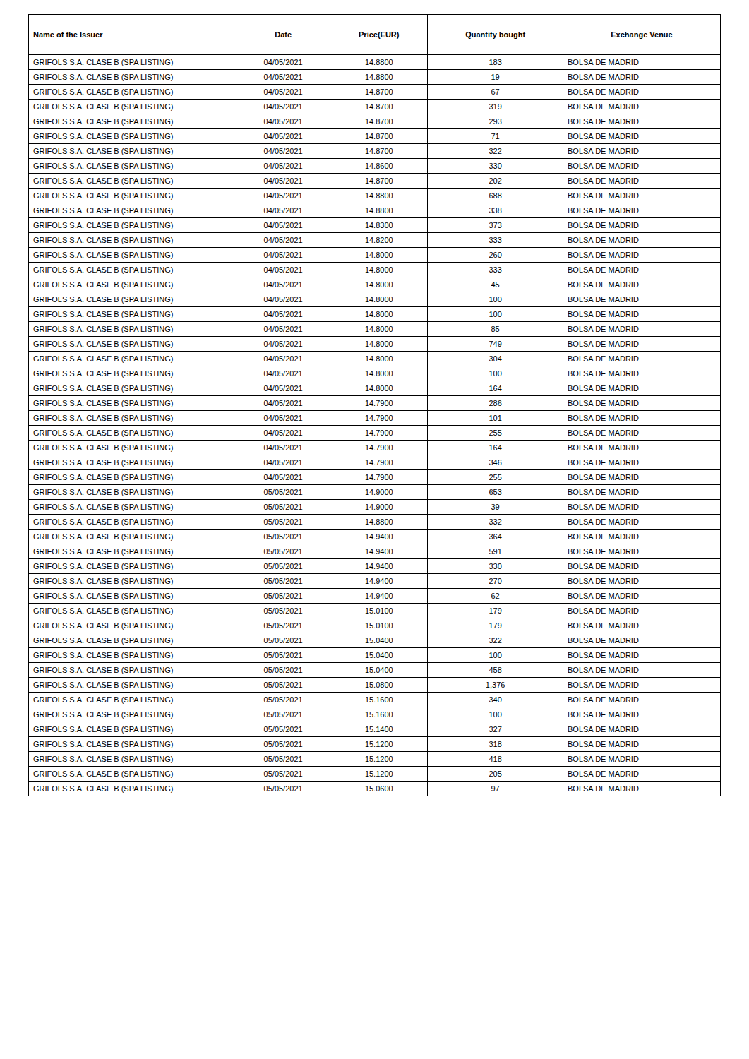| Name of the Issuer | Date | Price(EUR) | Quantity bought | Exchange Venue |
| --- | --- | --- | --- | --- |
| GRIFOLS S.A. CLASE B (SPA LISTING) | 04/05/2021 | 14.8800 | 183 | BOLSA DE MADRID |
| GRIFOLS S.A. CLASE B (SPA LISTING) | 04/05/2021 | 14.8800 | 19 | BOLSA DE MADRID |
| GRIFOLS S.A. CLASE B (SPA LISTING) | 04/05/2021 | 14.8700 | 67 | BOLSA DE MADRID |
| GRIFOLS S.A. CLASE B (SPA LISTING) | 04/05/2021 | 14.8700 | 319 | BOLSA DE MADRID |
| GRIFOLS S.A. CLASE B (SPA LISTING) | 04/05/2021 | 14.8700 | 293 | BOLSA DE MADRID |
| GRIFOLS S.A. CLASE B (SPA LISTING) | 04/05/2021 | 14.8700 | 71 | BOLSA DE MADRID |
| GRIFOLS S.A. CLASE B (SPA LISTING) | 04/05/2021 | 14.8700 | 322 | BOLSA DE MADRID |
| GRIFOLS S.A. CLASE B (SPA LISTING) | 04/05/2021 | 14.8600 | 330 | BOLSA DE MADRID |
| GRIFOLS S.A. CLASE B (SPA LISTING) | 04/05/2021 | 14.8700 | 202 | BOLSA DE MADRID |
| GRIFOLS S.A. CLASE B (SPA LISTING) | 04/05/2021 | 14.8800 | 688 | BOLSA DE MADRID |
| GRIFOLS S.A. CLASE B (SPA LISTING) | 04/05/2021 | 14.8800 | 338 | BOLSA DE MADRID |
| GRIFOLS S.A. CLASE B (SPA LISTING) | 04/05/2021 | 14.8300 | 373 | BOLSA DE MADRID |
| GRIFOLS S.A. CLASE B (SPA LISTING) | 04/05/2021 | 14.8200 | 333 | BOLSA DE MADRID |
| GRIFOLS S.A. CLASE B (SPA LISTING) | 04/05/2021 | 14.8000 | 260 | BOLSA DE MADRID |
| GRIFOLS S.A. CLASE B (SPA LISTING) | 04/05/2021 | 14.8000 | 333 | BOLSA DE MADRID |
| GRIFOLS S.A. CLASE B (SPA LISTING) | 04/05/2021 | 14.8000 | 45 | BOLSA DE MADRID |
| GRIFOLS S.A. CLASE B (SPA LISTING) | 04/05/2021 | 14.8000 | 100 | BOLSA DE MADRID |
| GRIFOLS S.A. CLASE B (SPA LISTING) | 04/05/2021 | 14.8000 | 100 | BOLSA DE MADRID |
| GRIFOLS S.A. CLASE B (SPA LISTING) | 04/05/2021 | 14.8000 | 85 | BOLSA DE MADRID |
| GRIFOLS S.A. CLASE B (SPA LISTING) | 04/05/2021 | 14.8000 | 749 | BOLSA DE MADRID |
| GRIFOLS S.A. CLASE B (SPA LISTING) | 04/05/2021 | 14.8000 | 304 | BOLSA DE MADRID |
| GRIFOLS S.A. CLASE B (SPA LISTING) | 04/05/2021 | 14.8000 | 100 | BOLSA DE MADRID |
| GRIFOLS S.A. CLASE B (SPA LISTING) | 04/05/2021 | 14.8000 | 164 | BOLSA DE MADRID |
| GRIFOLS S.A. CLASE B (SPA LISTING) | 04/05/2021 | 14.7900 | 286 | BOLSA DE MADRID |
| GRIFOLS S.A. CLASE B (SPA LISTING) | 04/05/2021 | 14.7900 | 101 | BOLSA DE MADRID |
| GRIFOLS S.A. CLASE B (SPA LISTING) | 04/05/2021 | 14.7900 | 255 | BOLSA DE MADRID |
| GRIFOLS S.A. CLASE B (SPA LISTING) | 04/05/2021 | 14.7900 | 164 | BOLSA DE MADRID |
| GRIFOLS S.A. CLASE B (SPA LISTING) | 04/05/2021 | 14.7900 | 346 | BOLSA DE MADRID |
| GRIFOLS S.A. CLASE B (SPA LISTING) | 04/05/2021 | 14.7900 | 255 | BOLSA DE MADRID |
| GRIFOLS S.A. CLASE B (SPA LISTING) | 05/05/2021 | 14.9000 | 653 | BOLSA DE MADRID |
| GRIFOLS S.A. CLASE B (SPA LISTING) | 05/05/2021 | 14.9000 | 39 | BOLSA DE MADRID |
| GRIFOLS S.A. CLASE B (SPA LISTING) | 05/05/2021 | 14.8800 | 332 | BOLSA DE MADRID |
| GRIFOLS S.A. CLASE B (SPA LISTING) | 05/05/2021 | 14.9400 | 364 | BOLSA DE MADRID |
| GRIFOLS S.A. CLASE B (SPA LISTING) | 05/05/2021 | 14.9400 | 591 | BOLSA DE MADRID |
| GRIFOLS S.A. CLASE B (SPA LISTING) | 05/05/2021 | 14.9400 | 330 | BOLSA DE MADRID |
| GRIFOLS S.A. CLASE B (SPA LISTING) | 05/05/2021 | 14.9400 | 270 | BOLSA DE MADRID |
| GRIFOLS S.A. CLASE B (SPA LISTING) | 05/05/2021 | 14.9400 | 62 | BOLSA DE MADRID |
| GRIFOLS S.A. CLASE B (SPA LISTING) | 05/05/2021 | 15.0100 | 179 | BOLSA DE MADRID |
| GRIFOLS S.A. CLASE B (SPA LISTING) | 05/05/2021 | 15.0100 | 179 | BOLSA DE MADRID |
| GRIFOLS S.A. CLASE B (SPA LISTING) | 05/05/2021 | 15.0400 | 322 | BOLSA DE MADRID |
| GRIFOLS S.A. CLASE B (SPA LISTING) | 05/05/2021 | 15.0400 | 100 | BOLSA DE MADRID |
| GRIFOLS S.A. CLASE B (SPA LISTING) | 05/05/2021 | 15.0400 | 458 | BOLSA DE MADRID |
| GRIFOLS S.A. CLASE B (SPA LISTING) | 05/05/2021 | 15.0800 | 1,376 | BOLSA DE MADRID |
| GRIFOLS S.A. CLASE B (SPA LISTING) | 05/05/2021 | 15.1600 | 340 | BOLSA DE MADRID |
| GRIFOLS S.A. CLASE B (SPA LISTING) | 05/05/2021 | 15.1600 | 100 | BOLSA DE MADRID |
| GRIFOLS S.A. CLASE B (SPA LISTING) | 05/05/2021 | 15.1400 | 327 | BOLSA DE MADRID |
| GRIFOLS S.A. CLASE B (SPA LISTING) | 05/05/2021 | 15.1200 | 318 | BOLSA DE MADRID |
| GRIFOLS S.A. CLASE B (SPA LISTING) | 05/05/2021 | 15.1200 | 418 | BOLSA DE MADRID |
| GRIFOLS S.A. CLASE B (SPA LISTING) | 05/05/2021 | 15.1200 | 205 | BOLSA DE MADRID |
| GRIFOLS S.A. CLASE B (SPA LISTING) | 05/05/2021 | 15.0600 | 97 | BOLSA DE MADRID |